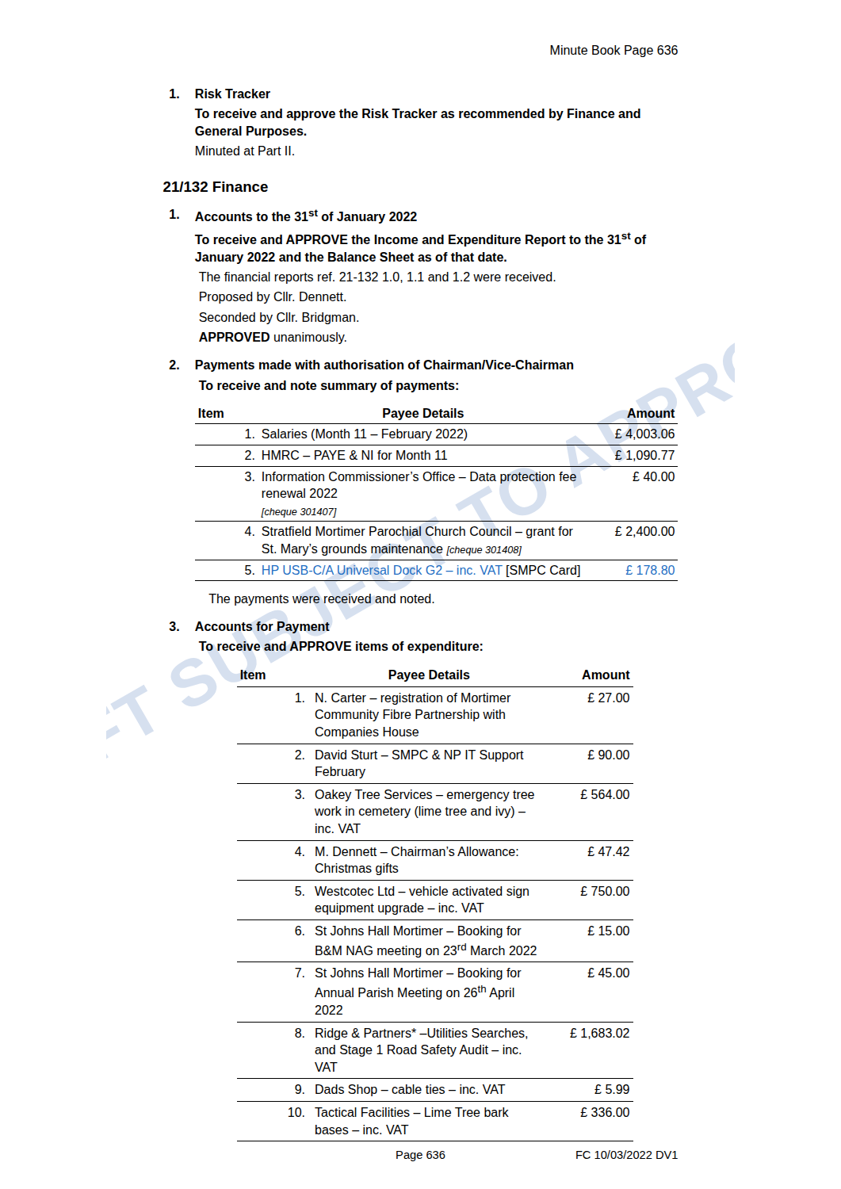DRAFT SUBJECT TO APPROVAL
Minute Book Page 636
Risk Tracker
To receive and approve the Risk Tracker as recommended by Finance and General Purposes.
Minuted at Part II.
21/132 Finance
Accounts to the 31st of January 2022
To receive and APPROVE the Income and Expenditure Report to the 31st of January 2022 and the Balance Sheet as of that date.
The financial reports ref. 21-132 1.0, 1.1 and 1.2 were received.
Proposed by Cllr. Dennett.
Seconded by Cllr. Bridgman.
APPROVED unanimously.
Payments made with authorisation of Chairman/Vice-Chairman
To receive and note summary of payments:
| Item | Payee Details | Amount |
| --- | --- | --- |
| 1. | Salaries (Month 11 – February 2022) | £ 4,003.06 |
| 2. | HMRC – PAYE & NI for Month 11 | £ 1,090.77 |
| 3. | Information Commissioner’s Office – Data protection fee renewal 2022 [cheque 301407] | £ 40.00 |
| 4. | Stratfield Mortimer Parochial Church Council – grant for St. Mary’s grounds maintenance [cheque 301408] | £ 2,400.00 |
| 5. | HP USB-C/A Universal Dock G2 – inc. VAT [SMPC Card] | £ 178.80 |
The payments were received and noted.
Accounts for Payment
To receive and APPROVE items of expenditure:
| Item | Payee Details | Amount |
| --- | --- | --- |
| 1. | N. Carter – registration of Mortimer Community Fibre Partnership with Companies House | £ 27.00 |
| 2. | David Sturt – SMPC & NP IT Support February | £ 90.00 |
| 3. | Oakey Tree Services – emergency tree work in cemetery (lime tree and ivy) – inc. VAT | £ 564.00 |
| 4. | M. Dennett – Chairman’s Allowance: Christmas gifts | £ 47.42 |
| 5. | Westcotec Ltd – vehicle activated sign equipment upgrade – inc. VAT | £ 750.00 |
| 6. | St Johns Hall Mortimer – Booking for B&M NAG meeting on 23 rd March 2022 | £ 15.00 |
| 7. | St Johns Hall Mortimer – Booking for Annual Parish Meeting on 26 th April 2022 | £ 45.00 |
| 8. | Ridge & Partners* –Utilities Searches, and Stage 1 Road Safety Audit – inc. VAT | £ 1,683.02 |
| 9. | Dads Shop – cable ties – inc. VAT | £ 5.99 |
| 10. | Tactical Facilities – Lime Tree bark bases – inc. VAT | £ 336.00 |
Page 636 FC 10/03/2022 DV1